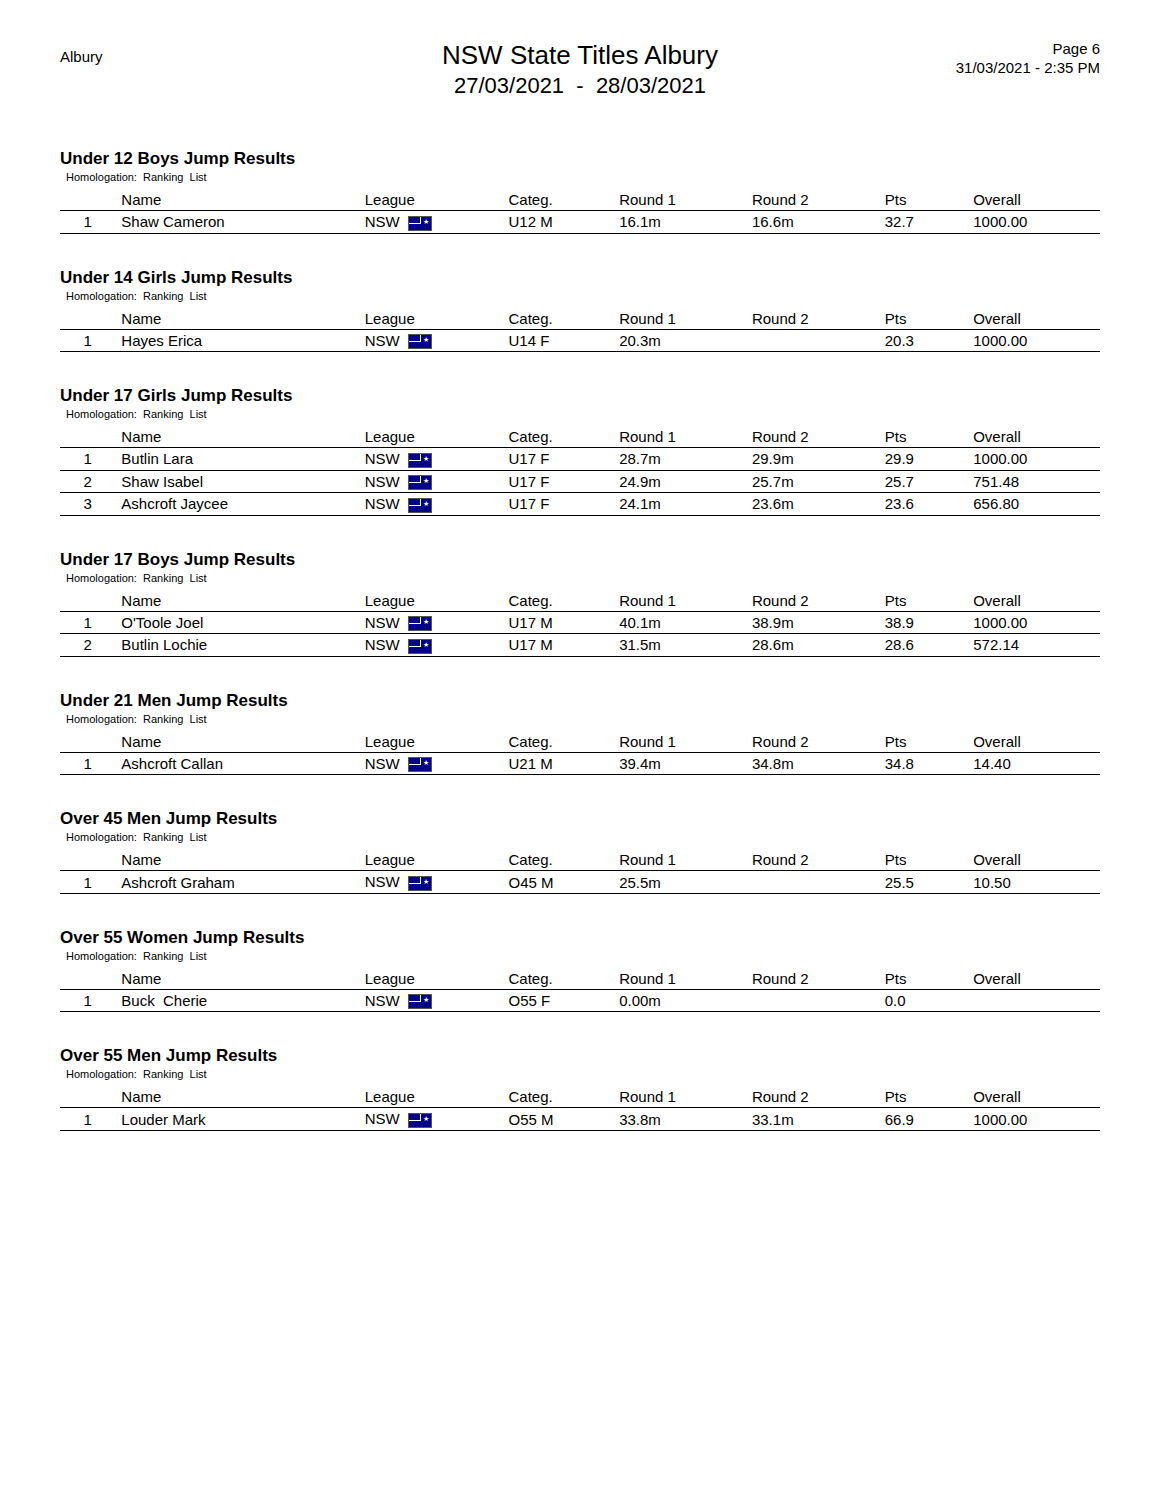Albury
NSW State Titles Albury
27/03/2021 - 28/03/2021
Page 6
31/03/2021 - 2:35 PM
Under 12 Boys Jump Results
Homologation: Ranking List
| | Name | League | Categ. | Round 1 | Round 2 | Pts | Overall |
| --- | --- | --- | --- | --- | --- | --- | --- |
| 1 | Shaw Cameron | NSW | U12 M | 16.1m | 16.6m | 32.7 | 1000.00 |
Under 14 Girls Jump Results
Homologation: Ranking List
| | Name | League | Categ. | Round 1 | Round 2 | Pts | Overall |
| --- | --- | --- | --- | --- | --- | --- | --- |
| 1 | Hayes Erica | NSW | U14 F | 20.3m | | 20.3 | 1000.00 |
Under 17 Girls Jump Results
Homologation: Ranking List
| | Name | League | Categ. | Round 1 | Round 2 | Pts | Overall |
| --- | --- | --- | --- | --- | --- | --- | --- |
| 1 | Butlin Lara | NSW | U17 F | 28.7m | 29.9m | 29.9 | 1000.00 |
| 2 | Shaw Isabel | NSW | U17 F | 24.9m | 25.7m | 25.7 | 751.48 |
| 3 | Ashcroft Jaycee | NSW | U17 F | 24.1m | 23.6m | 23.6 | 656.80 |
Under 17 Boys Jump Results
Homologation: Ranking List
| | Name | League | Categ. | Round 1 | Round 2 | Pts | Overall |
| --- | --- | --- | --- | --- | --- | --- | --- |
| 1 | O'Toole Joel | NSW | U17 M | 40.1m | 38.9m | 38.9 | 1000.00 |
| 2 | Butlin Lochie | NSW | U17 M | 31.5m | 28.6m | 28.6 | 572.14 |
Under 21 Men Jump Results
Homologation: Ranking List
| | Name | League | Categ. | Round 1 | Round 2 | Pts | Overall |
| --- | --- | --- | --- | --- | --- | --- | --- |
| 1 | Ashcroft Callan | NSW | U21 M | 39.4m | 34.8m | 34.8 | 14.40 |
Over 45 Men Jump Results
Homologation: Ranking List
| | Name | League | Categ. | Round 1 | Round 2 | Pts | Overall |
| --- | --- | --- | --- | --- | --- | --- | --- |
| 1 | Ashcroft Graham | NSW | O45 M | 25.5m | | 25.5 | 10.50 |
Over 55 Women Jump Results
Homologation: Ranking List
| | Name | League | Categ. | Round 1 | Round 2 | Pts | Overall |
| --- | --- | --- | --- | --- | --- | --- | --- |
| 1 | Buck Cherie | NSW | O55 F | 0.00m | | 0.0 | |
Over 55 Men Jump Results
Homologation: Ranking List
| | Name | League | Categ. | Round 1 | Round 2 | Pts | Overall |
| --- | --- | --- | --- | --- | --- | --- | --- |
| 1 | Louder Mark | NSW | O55 M | 33.8m | 33.1m | 66.9 | 1000.00 |